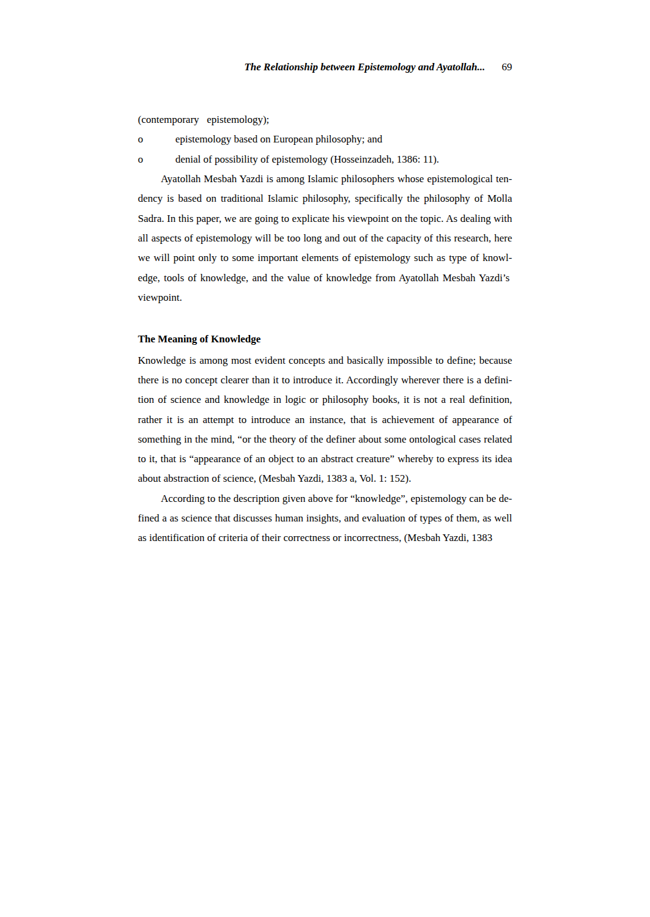The Relationship between Epistemology and Ayatollah... 69
(contemporary epistemology);
oepistemology based on European philosophy; and
odenial of possibility of epistemology (Hosseinzadeh, 1386: 11).
Ayatollah Mesbah Yazdi is among Islamic philosophers whose epistemological tendency is based on traditional Islamic philosophy, specifically the philosophy of Molla Sadra. In this paper, we are going to explicate his viewpoint on the topic. As dealing with all aspects of epistemology will be too long and out of the capacity of this research, here we will point only to some important elements of epistemology such as type of knowledge, tools of knowledge, and the value of knowledge from Ayatollah Mesbah Yazdi’s viewpoint.
The Meaning of Knowledge
Knowledge is among most evident concepts and basically impossible to define; because there is no concept clearer than it to introduce it. Accordingly wherever there is a definition of science and knowledge in logic or philosophy books, it is not a real definition, rather it is an attempt to introduce an instance, that is achievement of appearance of something in the mind, “or the theory of the definer about some ontological cases related to it, that is “appearance of an object to an abstract creature” whereby to express its idea about abstraction of science, (Mesbah Yazdi, 1383 a, Vol. 1: 152).
According to the description given above for “knowledge”, epistemology can be defined a as science that discusses human insights, and evaluation of types of them, as well as identification of criteria of their correctness or incorrectness, (Mesbah Yazdi, 1383